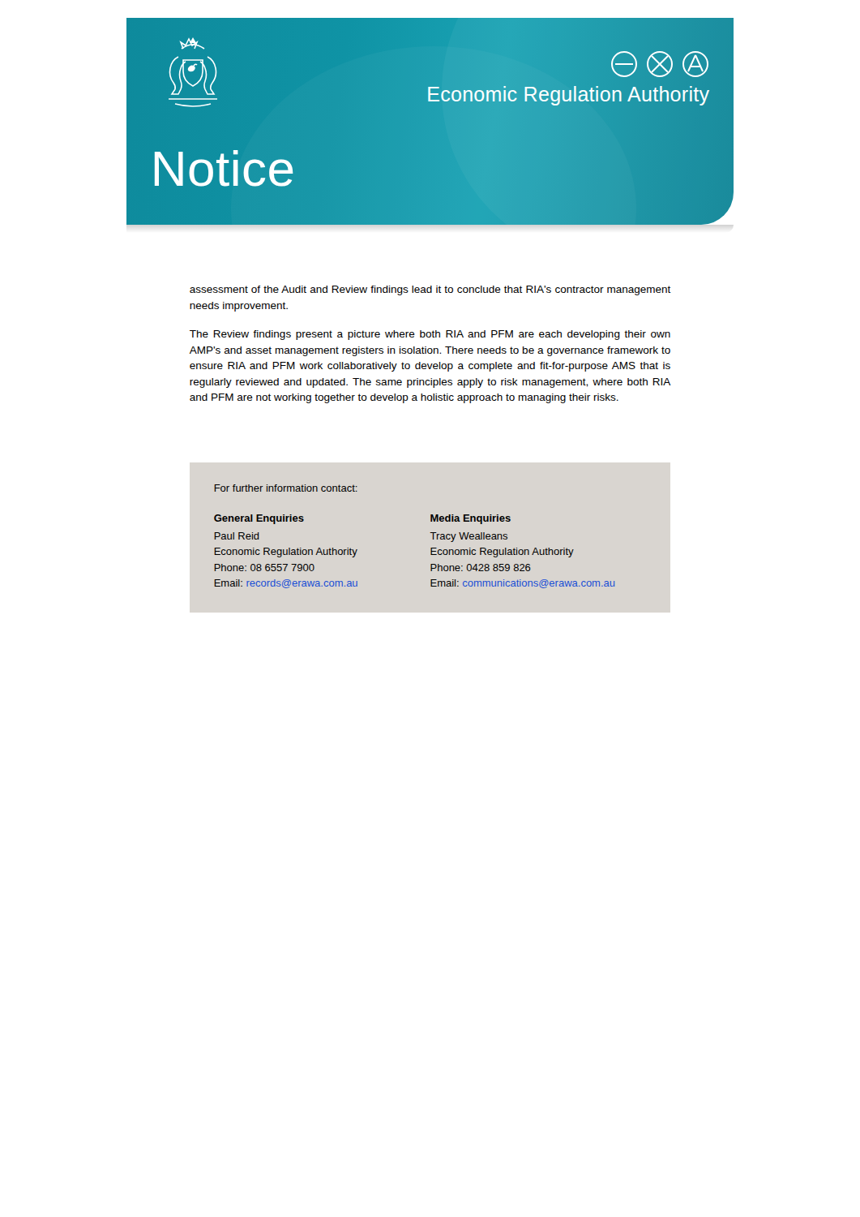Economic Regulation Authority
Notice
assessment of the Audit and Review findings lead it to conclude that RIA's contractor management needs improvement.
The Review findings present a picture where both RIA and PFM are each developing their own AMP's and asset management registers in isolation. There needs to be a governance framework to ensure RIA and PFM work collaboratively to develop a complete and fit-for-purpose AMS that is regularly reviewed and updated. The same principles apply to risk management, where both RIA and PFM are not working together to develop a holistic approach to managing their risks.
For further information contact:
General Enquiries
Paul Reid
Economic Regulation Authority
Phone: 08 6557 7900
Email: records@erawa.com.au
Media Enquiries
Tracy Wealleans
Economic Regulation Authority
Phone: 0428 859 826
Email: communications@erawa.com.au